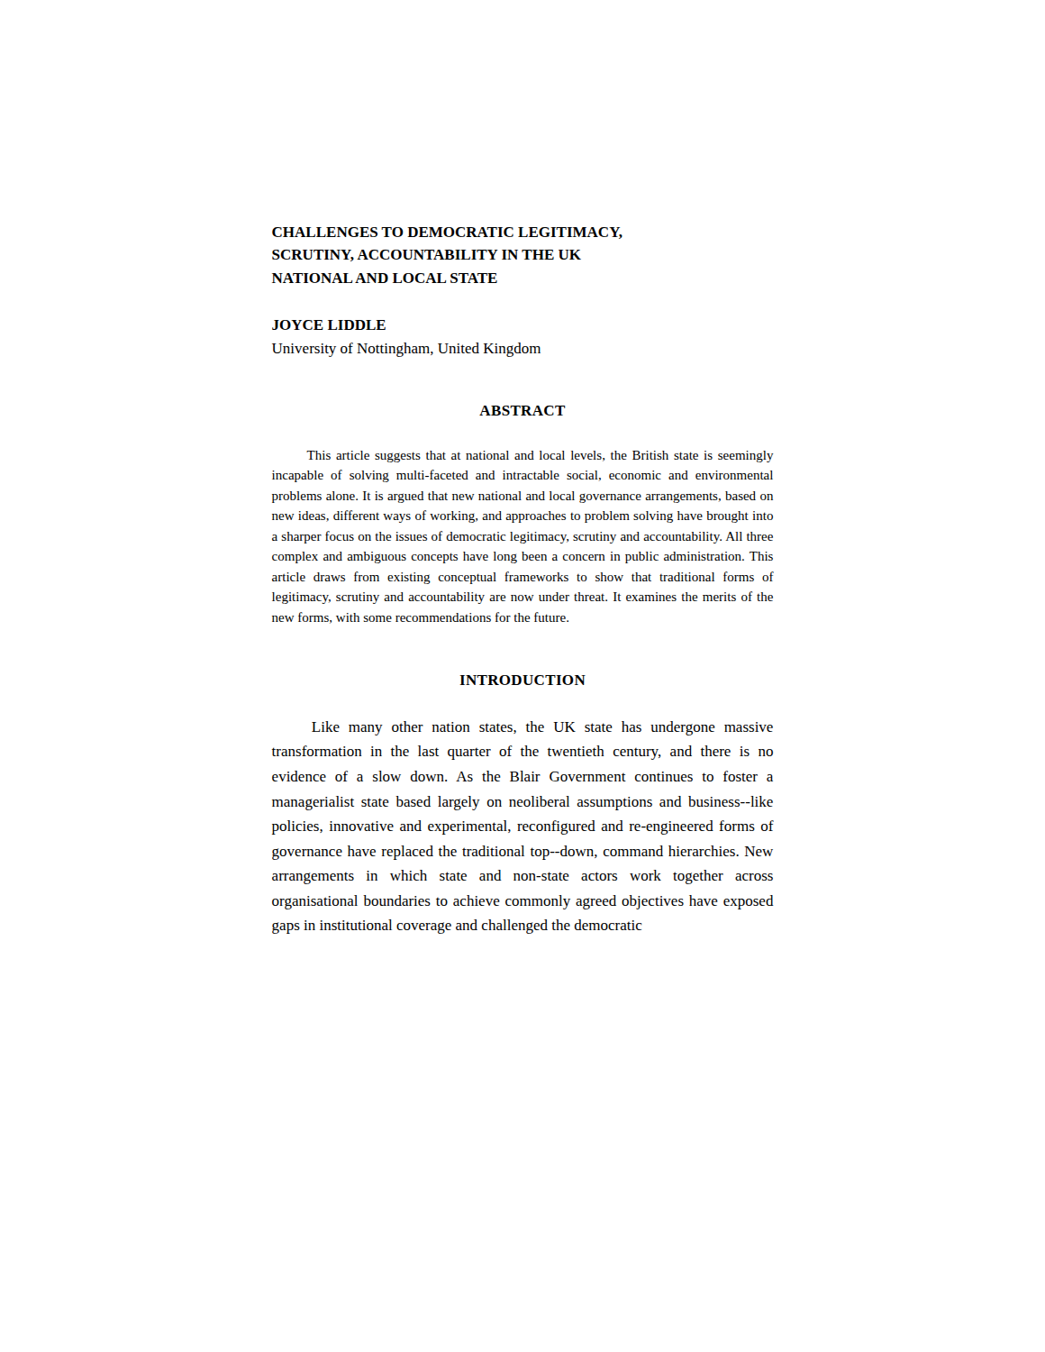CHALLENGES TO DEMOCRATIC LEGITIMACY,
SCRUTINY, ACCOUNTABILITY IN THE UK
NATIONAL AND LOCAL STATE
JOYCE LIDDLE
University of Nottingham, United Kingdom
ABSTRACT
This article suggests that at national and local levels, the British state is seemingly incapable of solving multi-faceted and intractable social, economic and environmental problems alone. It is argued that new national and local governance arrangements, based on new ideas, different ways of working, and approaches to problem solving have brought into a sharper focus on the issues of democratic legitimacy, scrutiny and accountability. All three complex and ambiguous concepts have long been a concern in public administration. This article draws from existing conceptual frameworks to show that traditional forms of legitimacy, scrutiny and accountability are now under threat. It examines the merits of the new forms, with some recommendations for the future.
INTRODUCTION
Like many other nation states, the UK state has undergone massive transformation in the last quarter of the twentieth century, and there is no evidence of a slow down. As the Blair Government continues to foster a managerialist state based largely on neoliberal assumptions and business--like policies, innovative and experimental, reconfigured and re-engineered forms of governance have replaced the traditional top--down, command hierarchies. New arrangements in which state and non-state actors work together across organisational boundaries to achieve commonly agreed objectives have exposed gaps in institutional coverage and challenged the democratic